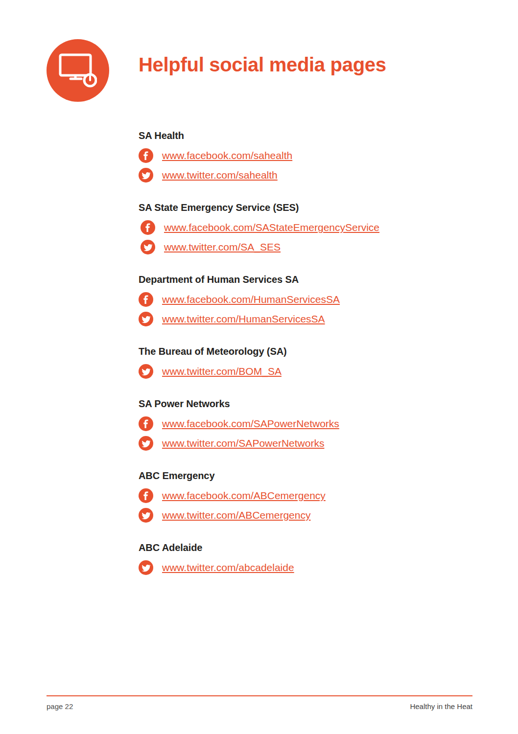Helpful social media pages
SA Health
www.facebook.com/sahealth
www.twitter.com/sahealth
SA State Emergency Service (SES)
www.facebook.com/SAStateEmergencyService
www.twitter.com/SA_SES
Department of Human Services SA
www.facebook.com/HumanServicesSA
www.twitter.com/HumanServicesSA
The Bureau of Meteorology (SA)
www.twitter.com/BOM_SA
SA Power Networks
www.facebook.com/SAPowerNetworks
www.twitter.com/SAPowerNetworks
ABC Emergency
www.facebook.com/ABCemergency
www.twitter.com/ABCemergency
ABC Adelaide
www.twitter.com/abcadelaide
page 22 Healthy in the Heat